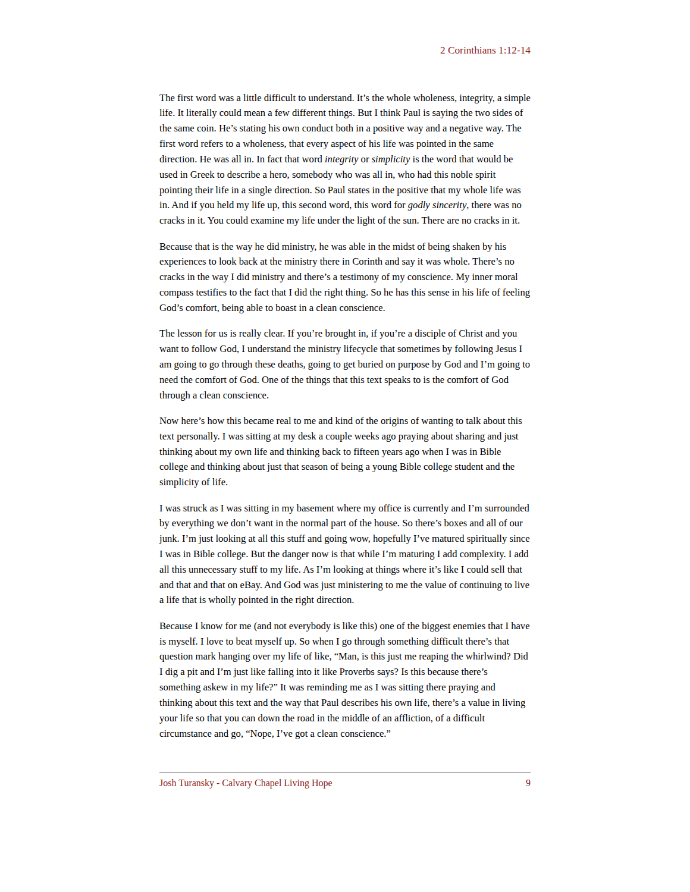2 Corinthians 1:12-14
The first word was a little difficult to understand. It’s the whole wholeness, integrity, a simple life. It literally could mean a few different things. But I think Paul is saying the two sides of the same coin. He’s stating his own conduct both in a positive way and a negative way. The first word refers to a wholeness, that every aspect of his life was pointed in the same direction. He was all in. In fact that word integrity or simplicity is the word that would be used in Greek to describe a hero, somebody who was all in, who had this noble spirit pointing their life in a single direction. So Paul states in the positive that my whole life was in. And if you held my life up, this second word, this word for godly sincerity, there was no cracks in it. You could examine my life under the light of the sun. There are no cracks in it.
Because that is the way he did ministry, he was able in the midst of being shaken by his experiences to look back at the ministry there in Corinth and say it was whole. There’s no cracks in the way I did ministry and there’s a testimony of my conscience. My inner moral compass testifies to the fact that I did the right thing. So he has this sense in his life of feeling God’s comfort, being able to boast in a clean conscience.
The lesson for us is really clear. If you’re brought in, if you’re a disciple of Christ and you want to follow God, I understand the ministry lifecycle that sometimes by following Jesus I am going to go through these deaths, going to get buried on purpose by God and I’m going to need the comfort of God. One of the things that this text speaks to is the comfort of God through a clean conscience.
Now here’s how this became real to me and kind of the origins of wanting to talk about this text personally. I was sitting at my desk a couple weeks ago praying about sharing and just thinking about my own life and thinking back to fifteen years ago when I was in Bible college and thinking about just that season of being a young Bible college student and the simplicity of life.
I was struck as I was sitting in my basement where my office is currently and I’m surrounded by everything we don’t want in the normal part of the house. So there’s boxes and all of our junk. I’m just looking at all this stuff and going wow, hopefully I’ve matured spiritually since I was in Bible college. But the danger now is that while I’m maturing I add complexity. I add all this unnecessary stuff to my life. As I’m looking at things where it’s like I could sell that and that and that on eBay. And God was just ministering to me the value of continuing to live a life that is wholly pointed in the right direction.
Because I know for me (and not everybody is like this) one of the biggest enemies that I have is myself. I love to beat myself up. So when I go through something difficult there’s that question mark hanging over my life of like, “Man, is this just me reaping the whirlwind? Did I dig a pit and I’m just like falling into it like Proverbs says? Is this because there’s something askew in my life?” It was reminding me as I was sitting there praying and thinking about this text and the way that Paul describes his own life, there’s a value in living your life so that you can down the road in the middle of an affliction, of a difficult circumstance and go, “Nope, I’ve got a clean conscience.”
Josh Turansky - Calvary Chapel Living Hope 9